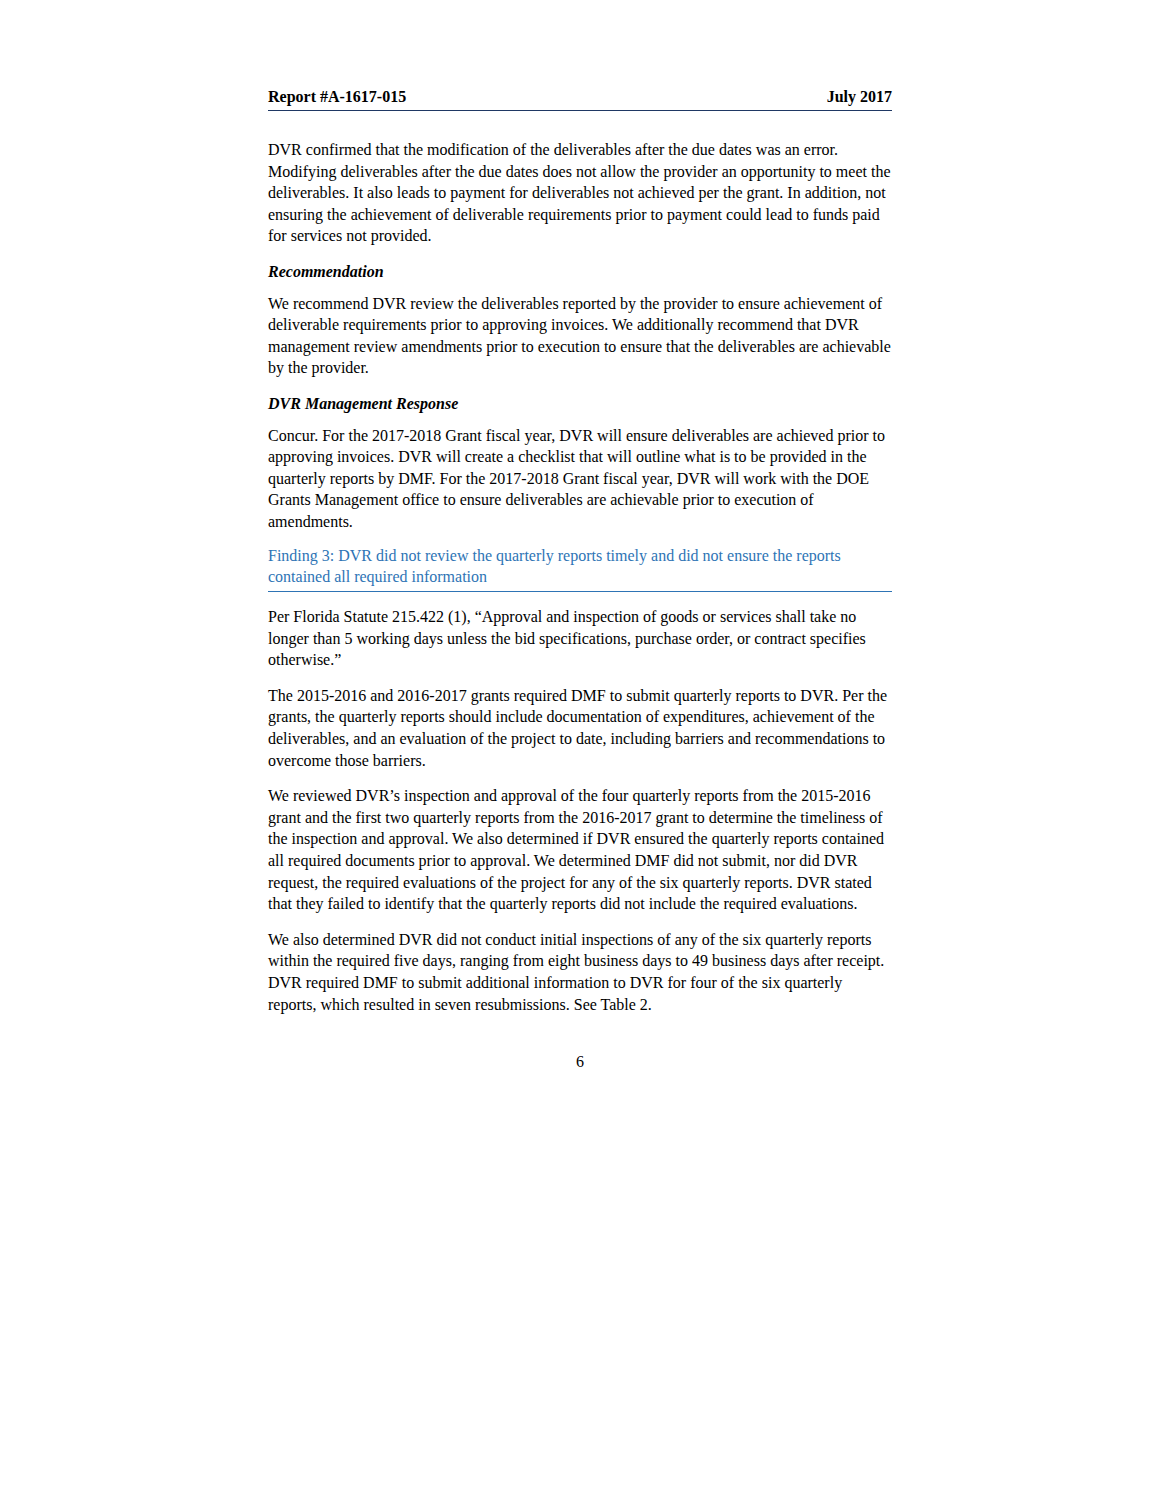Report #A-1617-015 July 2017
DVR confirmed that the modification of the deliverables after the due dates was an error. Modifying deliverables after the due dates does not allow the provider an opportunity to meet the deliverables. It also leads to payment for deliverables not achieved per the grant. In addition, not ensuring the achievement of deliverable requirements prior to payment could lead to funds paid for services not provided.
Recommendation
We recommend DVR review the deliverables reported by the provider to ensure achievement of deliverable requirements prior to approving invoices. We additionally recommend that DVR management review amendments prior to execution to ensure that the deliverables are achievable by the provider.
DVR Management Response
Concur. For the 2017-2018 Grant fiscal year, DVR will ensure deliverables are achieved prior to approving invoices. DVR will create a checklist that will outline what is to be provided in the quarterly reports by DMF. For the 2017-2018 Grant fiscal year, DVR will work with the DOE Grants Management office to ensure deliverables are achievable prior to execution of amendments.
Finding 3: DVR did not review the quarterly reports timely and did not ensure the reports contained all required information
Per Florida Statute 215.422 (1), “Approval and inspection of goods or services shall take no longer than 5 working days unless the bid specifications, purchase order, or contract specifies otherwise.”
The 2015-2016 and 2016-2017 grants required DMF to submit quarterly reports to DVR. Per the grants, the quarterly reports should include documentation of expenditures, achievement of the deliverables, and an evaluation of the project to date, including barriers and recommendations to overcome those barriers.
We reviewed DVR’s inspection and approval of the four quarterly reports from the 2015-2016 grant and the first two quarterly reports from the 2016-2017 grant to determine the timeliness of the inspection and approval. We also determined if DVR ensured the quarterly reports contained all required documents prior to approval. We determined DMF did not submit, nor did DVR request, the required evaluations of the project for any of the six quarterly reports. DVR stated that they failed to identify that the quarterly reports did not include the required evaluations.
We also determined DVR did not conduct initial inspections of any of the six quarterly reports within the required five days, ranging from eight business days to 49 business days after receipt. DVR required DMF to submit additional information to DVR for four of the six quarterly reports, which resulted in seven resubmissions. See Table 2.
6